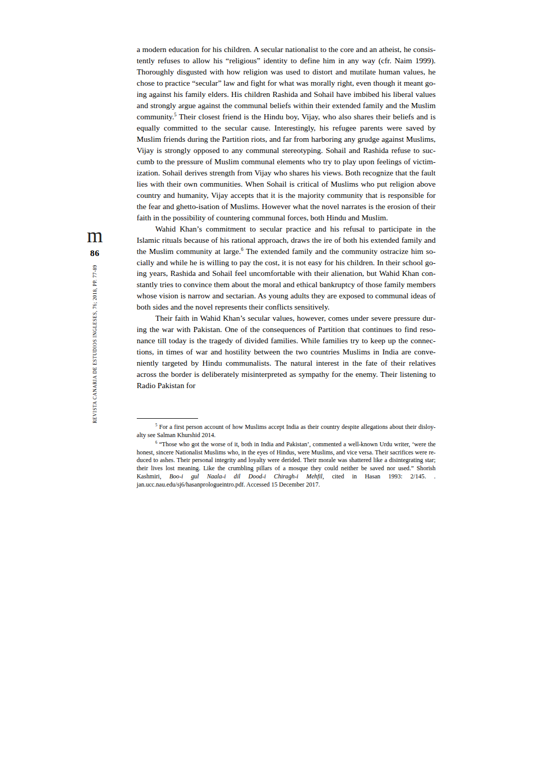m
86
Revista Canaria de Estudios Ingleses, 76; 2018, pp. 77-89
a modern education for his children. A secular nationalist to the core and an atheist, he consistently refuses to allow his “religious” identity to define him in any way (cfr. Naim 1999). Thoroughly disgusted with how religion was used to distort and mutilate human values, he chose to practice “secular” law and fight for what was morally right, even though it meant going against his family elders. His children Rashida and Sohail have imbibed his liberal values and strongly argue against the communal beliefs within their extended family and the Muslim community.5 Their closest friend is the Hindu boy, Vijay, who also shares their beliefs and is equally committed to the secular cause. Interestingly, his refugee parents were saved by Muslim friends during the Partition riots, and far from harboring any grudge against Muslims, Vijay is strongly opposed to any communal stereotyping. Sohail and Rashida refuse to succumb to the pressure of Muslim communal elements who try to play upon feelings of victimization. Sohail derives strength from Vijay who shares his views. Both recognize that the fault lies with their own communities. When Sohail is critical of Muslims who put religion above country and humanity, Vijay accepts that it is the majority community that is responsible for the fear and ghetto-isation of Muslims. However what the novel narrates is the erosion of their faith in the possibility of countering communal forces, both Hindu and Muslim.
Wahid Khan’s commitment to secular practice and his refusal to participate in the Islamic rituals because of his rational approach, draws the ire of both his extended family and the Muslim community at large.6 The extended family and the community ostracize him socially and while he is willing to pay the cost, it is not easy for his children. In their school going years, Rashida and Sohail feel uncomfortable with their alienation, but Wahid Khan constantly tries to convince them about the moral and ethical bankruptcy of those family members whose vision is narrow and sectarian. As young adults they are exposed to communal ideas of both sides and the novel represents their conflicts sensitively.
Their faith in Wahid Khan’s secular values, however, comes under severe pressure during the war with Pakistan. One of the consequences of Partition that continues to find resonance till today is the tragedy of divided families. While families try to keep up the connections, in times of war and hostility between the two countries Muslims in India are conveniently targeted by Hindu communalists. The natural interest in the fate of their relatives across the border is deliberately misinterpreted as sympathy for the enemy. Their listening to Radio Pakistan for
5 For a first person account of how Muslims accept India as their country despite allegations about their disloyalty see Salman Khurshid 2014.
6 “Those who got the worse of it, both in India and Pakistan’, commented a well-known Urdu writer, ‘were the honest, sincere Nationalist Muslims who, in the eyes of Hindus, were Muslims, and vice versa. Their sacrifices were reduced to ashes. Their personal integrity and loyalty were derided. Their morale was shattered like a disintegrating star; their lives lost meaning. Like the crumbling pillars of a mosque they could neither be saved nor used.” Shorish Kashmiri, Boo-i gul Naala-i dil Dood-i Chiragh-i Mehfil, cited in Hasan 1993: 2/145. . jan.ucc.nau.edu/sj6/hasanprologueintro.pdf. Accessed 15 December 2017.